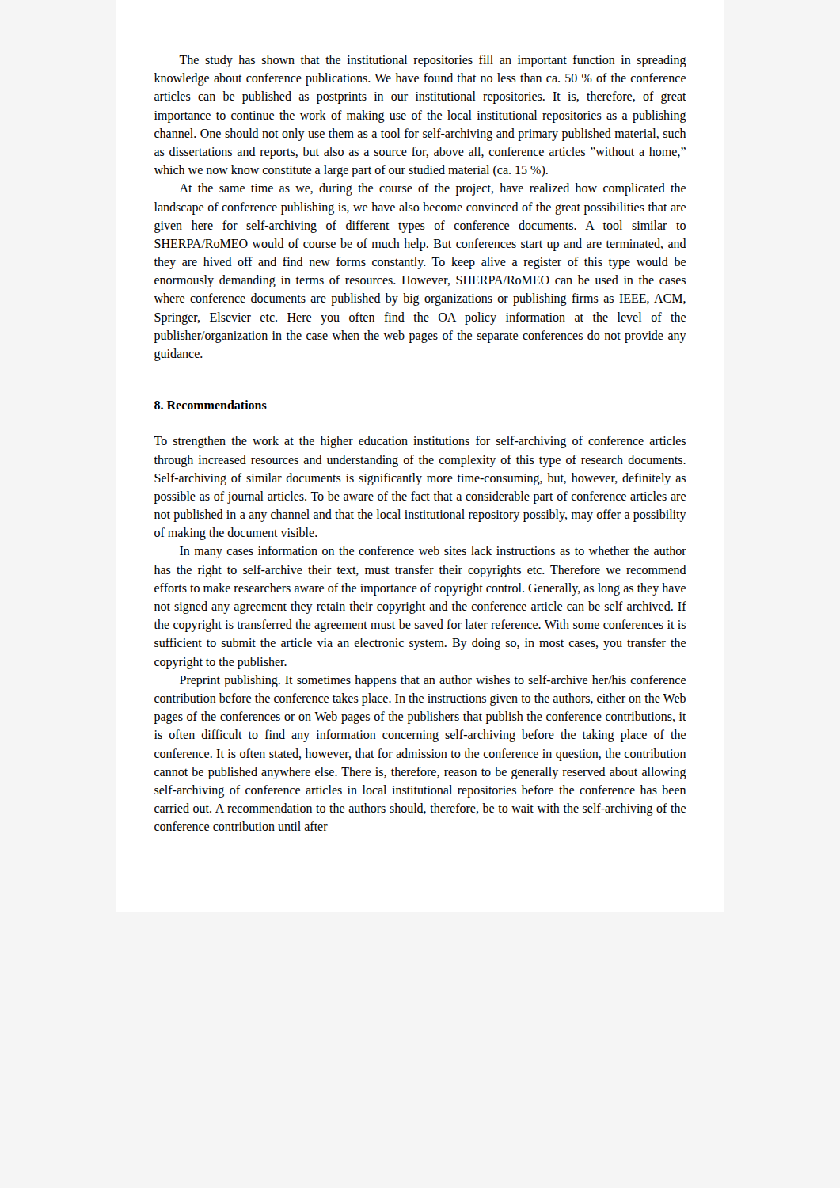The study has shown that the institutional repositories fill an important function in spreading knowledge about conference publications. We have found that no less than ca. 50 % of the conference articles can be published as postprints in our institutional repositories. It is, therefore, of great importance to continue the work of making use of the local institutional repositories as a publishing channel. One should not only use them as a tool for self-archiving and primary published material, such as dissertations and reports, but also as a source for, above all, conference articles ”without a home,” which we now know constitute a large part of our studied material (ca. 15 %).
At the same time as we, during the course of the project, have realized how complicated the landscape of conference publishing is, we have also become convinced of the great possibilities that are given here for self-archiving of different types of conference documents. A tool similar to SHERPA/RoMEO would of course be of much help. But conferences start up and are terminated, and they are hived off and find new forms constantly. To keep alive a register of this type would be enormously demanding in terms of resources. However, SHERPA/RoMEO can be used in the cases where conference documents are published by big organizations or publishing firms as IEEE, ACM, Springer, Elsevier etc. Here you often find the OA policy information at the level of the publisher/organization in the case when the web pages of the separate conferences do not provide any guidance.
8. Recommendations
To strengthen the work at the higher education institutions for self-archiving of conference articles through increased resources and understanding of the complexity of this type of research documents. Self-archiving of similar documents is significantly more time-consuming, but, however, definitely as possible as of journal articles. To be aware of the fact that a considerable part of conference articles are not published in a any channel and that the local institutional repository possibly, may offer a possibility of making the document visible.
In many cases information on the conference web sites lack instructions as to whether the author has the right to self-archive their text, must transfer their copyrights etc. Therefore we recommend efforts to make researchers aware of the importance of copyright control. Generally, as long as they have not signed any agreement they retain their copyright and the conference article can be self archived. If the copyright is transferred the agreement must be saved for later reference. With some conferences it is sufficient to submit the article via an electronic system. By doing so, in most cases, you transfer the copyright to the publisher.
Preprint publishing. It sometimes happens that an author wishes to self-archive her/his conference contribution before the conference takes place. In the instructions given to the authors, either on the Web pages of the conferences or on Web pages of the publishers that publish the conference contributions, it is often difficult to find any information concerning self-archiving before the taking place of the conference. It is often stated, however, that for admission to the conference in question, the contribution cannot be published anywhere else. There is, therefore, reason to be generally reserved about allowing self-archiving of conference articles in local institutional repositories before the conference has been carried out. A recommendation to the authors should, therefore, be to wait with the self-archiving of the conference contribution until after